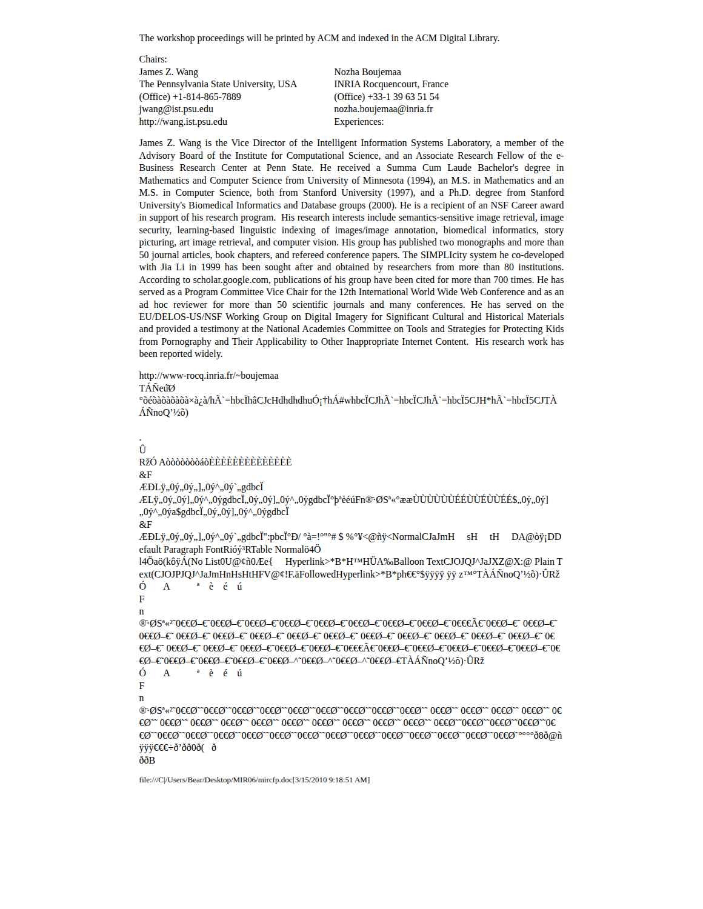The workshop proceedings will be printed by ACM and indexed in the ACM Digital Library.
| Chairs: | |
| James Z. Wang | Nozha Boujemaa |
| The Pennsylvania State University, USA | INRIA Rocquencourt, France |
| (Office) +1-814-865-7889 | (Office) +33-1 39 63 51 54 |
| jwang@ist.psu.edu | nozha.boujemaa@inria.fr |
| http://wang.ist.psu.edu | Experiences: |
James Z. Wang is the Vice Director of the Intelligent Information Systems Laboratory, a member of the Advisory Board of the Institute for Computational Science, and an Associate Research Fellow of the e-Business Research Center at Penn State. He received a Summa Cum Laude Bachelor's degree in Mathematics and Computer Science from University of Minnesota (1994), an M.S. in Mathematics and an M.S. in Computer Science, both from Stanford University (1997), and a Ph.D. degree from Stanford University's Biomedical Informatics and Database groups (2000). He is a recipient of an NSF Career award in support of his research program. His research interests include semantics-sensitive image retrieval, image security, learning-based linguistic indexing of images/image annotation, biomedical informatics, story picturing, art image retrieval, and computer vision. His group has published two monographs and more than 50 journal articles, book chapters, and refereed conference papers. The SIMPLIcity system he co-developed with Jia Li in 1999 has been sought after and obtained by researchers from more than 80 institutions. According to scholar.google.com, publications of his group have been cited for more than 700 times. He has served as a Program Committee Vice Chair for the 12th International World Wide Web Conference and as an ad hoc reviewer for more than 50 scientific journals and many conferences. He has served on the EU/DELOS-US/NSF Working Group on Digital Imagery for Significant Cultural and Historical Materials and provided a testimony at the National Academies Committee on Tools and Strategies for Protecting Kids from Pornography and Their Applicability to Other Inappropriate Internet Content. His research work has been reported widely.
http://www-rocq.inria.fr/~boujemaa
TÁÑeú̄Ø
°õéõàõàõàõà×à¿à/hÃ`=hbcÏhâCJcHdhdhdhuÓ¡†hÁ#whbcÏCJhÃ`=hbcÏCJhÃ`=hbcÏ5CJH*hÃ`=hbcÏ5CJTÀÁÑnoQ’½õ)
.
Û
RžÓ AòòòòòòòáòÈÈÈÈÈÈÈÈÈÈÈÈÈÈ
&F
ÆÐLÿ„0ý„0ý„]„0ý^„0ý`„gdbcÏ
ÆLÿ„0ý„0ý]„0ý^„0ýgdbcÏ„0ý„0ý]„0ý^„0ýgdbcÏ°þªèéúFn®̄·ØSª«°ææÙÙÙÙÙÙÉÉÙÙÉÙÙÉÉ$„0ý„0ý]
„0ý^„0ýa$gdbcÏ„0ý„0ý]„0ý^„0ýgdbcÏ
&F
ÆÐLÿ„0ý„0ý„]„0ý^„0ý`„gdbcÏ":pbcÏ°Ð/ °à=!°''°# $ %°¥<@ñÿ<NormalCJaJmH sH tH DA@òÿ¡DDefault Paragraph FontRióý³RTable Normalö4Ö
l4Öaö(kôÿÁ(No List0U@¢ñ0Æe{ Hyperlink>*B*H™HÜA‰Balloon TextCJOJQJ^JaJXZ@X:@ Plain Text(CJOJPJQJ^JaJmHnHsHtHFV@¢!F.äFollowedHyperlink>*B*ph€€°$ÿÿÿÿ ÿÿ z™°TÀÁÑnoQ’½õ)·ÛRžÓ A ª è é ú
F
n
®̄·ØSª«²˜0€€Ø–€˜0€€Ø–€˜0€€Ø–€˜0€€Ø–€˜0€€Ø–€˜0€€Ø–€˜0€€Ø–€˜0€€Ø–€˜0€€€Ã€˜0€€Ø–€˜ 0€€Ø–€˜ 0€€Ø–€˜ 0€€Ø–€˜ 0€€Ø–€˜ 0€€Ø–€˜ 0€€Ø–€˜ 0€€Ø–€˜ 0€€Ø–€˜ 0€€Ø–€˜ 0€€Ø–€˜ 0€€Ø–€˜ 0€€Ø–€˜ 0€€Ø–€˜ 0€€Ø–€˜ 0€€Ø–€˜ 0€€Ø–€˜0€€Ø–€˜0€€Ø–€˜0€€€Ã€˜0€€Ø–€˜0€€Ø–€˜0€€Ø–€˜0€€Ø–€˜0€€Ø–€˜0€€Ø–€˜0€€Ø–€˜0€€Ø–€˜0€€Ø–€˜0€€Ø–^˜0€€Ø–^˜0€€Ø–^˜0€€Ø–€TÀÁÑnoQ’½õ)·ÛRžÓ A ª è é ú
F
n
®̄·ØSª«²˜0€€Ø˜˜0€€Ø˜˜0€€Ø˜˜0€€Ø˜˜0€€Ø˜˜0€€Ø˜˜0€€Ø˜˜0€€Ø˜˜0€€Ø˜˜ 0€€Ø˜˜ 0€€Ø˜˜ 0€€Ø˜˜ 0€€Ø˜˜ 0€€Ø˜˜ 0€€Ø˜˜ 0€€Ø˜˜ 0€€Ø˜˜ 0€€Ø˜˜ 0€€Ø˜˜ 0€€Ø˜˜ 0€€Ø˜˜ 0€€Ø˜˜ 0€€Ø˜˜ 0€€Ø˜˜0€€Ø˜˜0€€Ø˜˜0€€Ø˜˜0€€Ø˜˜0€€Ø˜˜0€€Ø˜˜0€€Ø˜˜0€€Ø˜˜0€€Ø˜˜0€€Ø˜˜0€€Ø˜˜0€€Ø˜˜0€€Ø˜˜0€€Ø˜˜0€€Ø˜˜0€€Ø˜˜0€€Ø˜°°°°ð8ð@ñÿÿÿ€€€÷ð’ðð0ð( ð
ððB
file:///C|/Users/Bear/Desktop/MIR06/mircfp.doc[3/15/2010 9:18:51 AM]